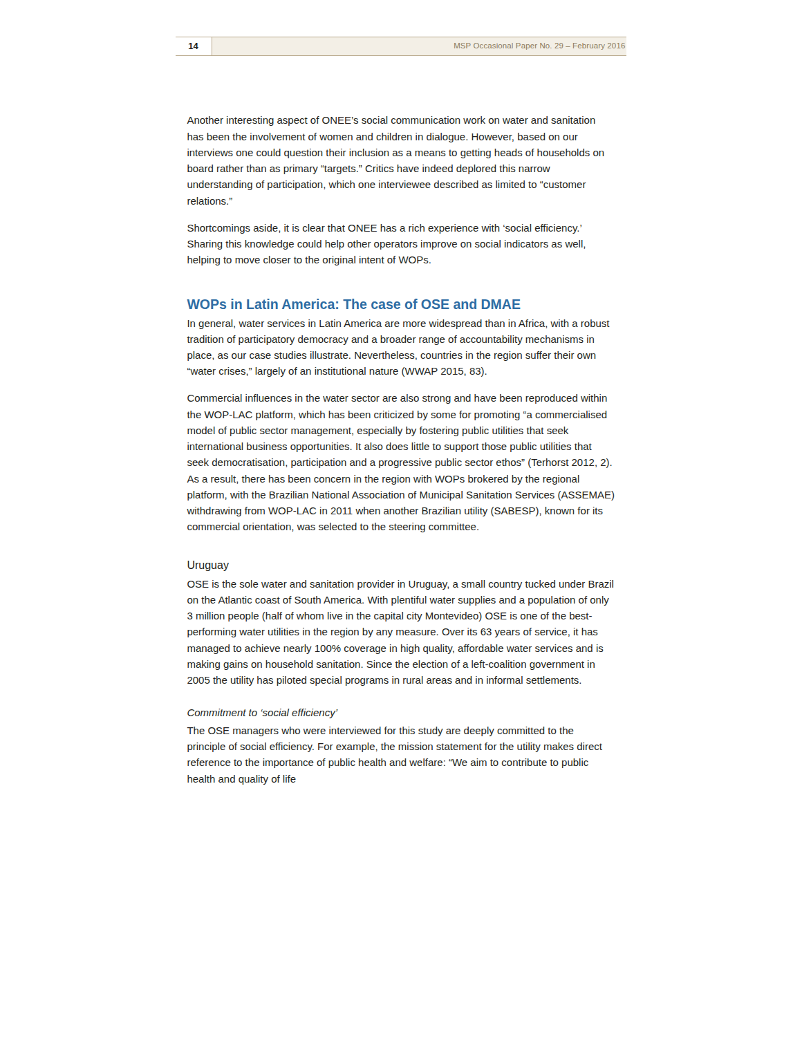14
MSP Occasional Paper No. 29 – February 2016
Another interesting aspect of ONEE’s social communication work on water and sanitation has been the involvement of women and children in dialogue. However, based on our interviews one could question their inclusion as a means to getting heads of households on board rather than as primary “targets.” Critics have indeed deplored this narrow understanding of participation, which one interviewee described as limited to “customer relations.”
Shortcomings aside, it is clear that ONEE has a rich experience with ‘social efficiency.’ Sharing this knowledge could help other operators improve on social indicators as well, helping to move closer to the original intent of WOPs.
WOPs in Latin America: The case of OSE and DMAE
In general, water services in Latin America are more widespread than in Africa, with a robust tradition of participatory democracy and a broader range of accountability mechanisms in place, as our case studies illustrate. Nevertheless, countries in the region suffer their own “water crises,” largely of an institutional nature (WWAP 2015, 83).
Commercial influences in the water sector are also strong and have been reproduced within the WOP-LAC platform, which has been criticized by some for promoting “a commercialised model of public sector management, especially by fostering public utilities that seek international business opportunities. It also does little to support those public utilities that seek democratisation, participation and a progressive public sector ethos” (Terhorst 2012, 2). As a result, there has been concern in the region with WOPs brokered by the regional platform, with the Brazilian National Association of Municipal Sanitation Services (ASSEMAE) withdrawing from WOP-LAC in 2011 when another Brazilian utility (SABESP), known for its commercial orientation, was selected to the steering committee.
Uruguay
OSE is the sole water and sanitation provider in Uruguay, a small country tucked under Brazil on the Atlantic coast of South America. With plentiful water supplies and a population of only 3 million people (half of whom live in the capital city Montevideo) OSE is one of the best-performing water utilities in the region by any measure. Over its 63 years of service, it has managed to achieve nearly 100% coverage in high quality, affordable water services and is making gains on household sanitation. Since the election of a left-coalition government in 2005 the utility has piloted special programs in rural areas and in informal settlements.
Commitment to ‘social efficiency’
The OSE managers who were interviewed for this study are deeply committed to the principle of social efficiency. For example, the mission statement for the utility makes direct reference to the importance of public health and welfare: “We aim to contribute to public health and quality of life